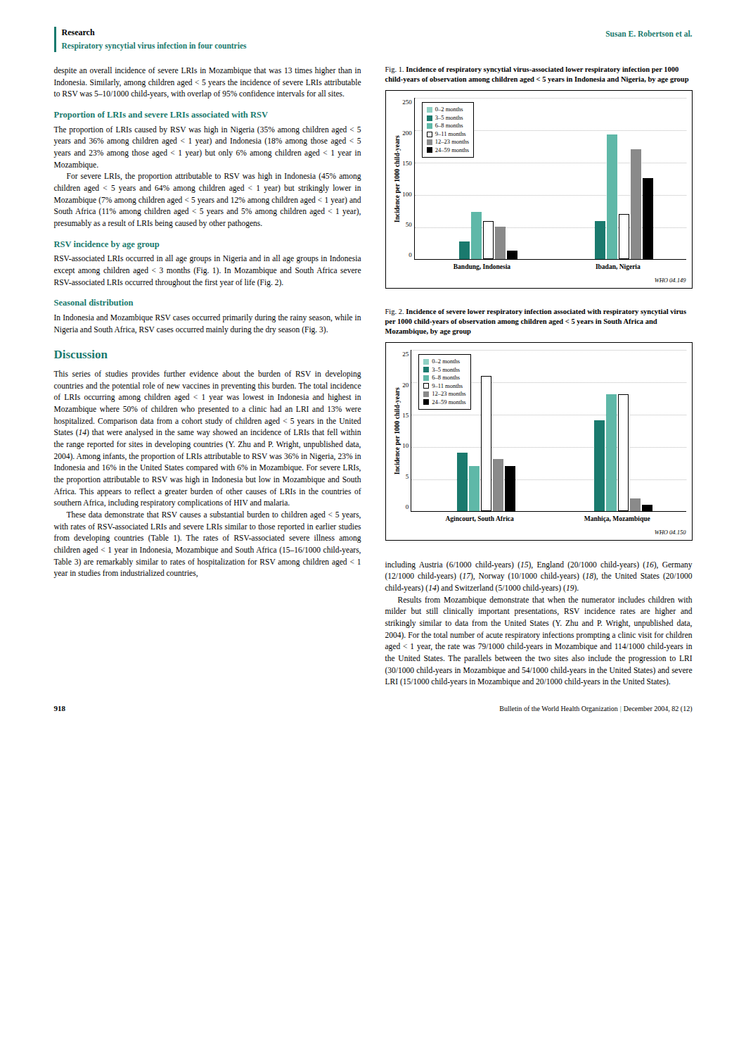Research
Respiratory syncytial virus infection in four countries
Susan E. Robertson et al.
despite an overall incidence of severe LRIs in Mozambique that was 13 times higher than in Indonesia. Similarly, among children aged < 5 years the incidence of severe LRIs attributable to RSV was 5–10/1000 child-years, with overlap of 95% confidence intervals for all sites.
Proportion of LRIs and severe LRIs associated with RSV
The proportion of LRIs caused by RSV was high in Nigeria (35% among children aged < 5 years and 36% among children aged < 1 year) and Indonesia (18% among those aged < 5 years and 23% among those aged < 1 year) but only 6% among children aged < 1 year in Mozambique.
For severe LRIs, the proportion attributable to RSV was high in Indonesia (45% among children aged < 5 years and 64% among children aged < 1 year) but strikingly lower in Mozambique (7% among children aged < 5 years and 12% among children aged < 1 year) and South Africa (11% among children aged < 5 years and 5% among children aged < 1 year), presumably as a result of LRIs being caused by other pathogens.
RSV incidence by age group
RSV-associated LRIs occurred in all age groups in Nigeria and in all age groups in Indonesia except among children aged < 3 months (Fig. 1). In Mozambique and South Africa severe RSV-associated LRIs occurred throughout the first year of life (Fig. 2).
Seasonal distribution
In Indonesia and Mozambique RSV cases occurred primarily during the rainy season, while in Nigeria and South Africa, RSV cases occurred mainly during the dry season (Fig. 3).
Discussion
This series of studies provides further evidence about the burden of RSV in developing countries and the potential role of new vaccines in preventing this burden. The total incidence of LRIs occurring among children aged < 1 year was lowest in Indonesia and highest in Mozambique where 50% of children who presented to a clinic had an LRI and 13% were hospitalized. Comparison data from a cohort study of children aged < 5 years in the United States (14) that were analysed in the same way showed an incidence of LRIs that fell within the range reported for sites in developing countries (Y. Zhu and P. Wright, unpublished data, 2004). Among infants, the proportion of LRIs attributable to RSV was 36% in Nigeria, 23% in Indonesia and 16% in the United States compared with 6% in Mozambique. For severe LRIs, the proportion attributable to RSV was high in Indonesia but low in Mozambique and South Africa. This appears to reflect a greater burden of other causes of LRIs in the countries of southern Africa, including respiratory complications of HIV and malaria.
These data demonstrate that RSV causes a substantial burden to children aged < 5 years, with rates of RSV-associated LRIs and severe LRIs similar to those reported in earlier studies from developing countries (Table 1). The rates of RSV-associated severe illness among children aged < 1 year in Indonesia, Mozambique and South Africa (15–16/1000 child-years, Table 3) are remarkably similar to rates of hospitalization for RSV among children aged < 1 year in studies from industrialized countries,
Fig. 1. Incidence of respiratory syncytial virus-associated lower respiratory infection per 1000 child-years of observation among children aged < 5 years in Indonesia and Nigeria, by age group
Incidence per 1000 child-years
250
200
150
100
50
0
0–2 months
3–5 months
6–8 months
9–11 months
12–23 months
24–59 months
Bandung, Indonesia
Ibadan, Nigeria
WHO 04.149
Fig. 2. Incidence of severe lower respiratory infection associated with respiratory syncytial virus per 1000 child-years of observation among children aged < 5 years in South Africa and Mozambique, by age group
Incidence per 1000 child-years
25
20
15
10
5
0
0–2 months
3–5 months
6–8 months
9–11 months
12–23 months
24–59 months
Agincourt, South Africa
Manhiça, Mozambique
WHO 04.150
including Austria (6/1000 child-years) (15), England (20/1000 child-years) (16), Germany (12/1000 child-years) (17), Norway (10/1000 child-years) (18), the United States (20/1000 child-years) (14) and Switzerland (5/1000 child-years) (19).
Results from Mozambique demonstrate that when the numerator includes children with milder but still clinically important presentations, RSV incidence rates are higher and strikingly similar to data from the United States (Y. Zhu and P. Wright, unpublished data, 2004). For the total number of acute respiratory infections prompting a clinic visit for children aged < 1 year, the rate was 79/1000 child-years in Mozambique and 114/1000 child-years in the United States. The parallels between the two sites also include the progression to LRI (30/1000 child-years in Mozambique and 54/1000 child-years in the United States) and severe LRI (15/1000 child-years in Mozambique and 20/1000 child-years in the United States).
918
Bulletin of the World Health Organization|December 2004, 82 (12)